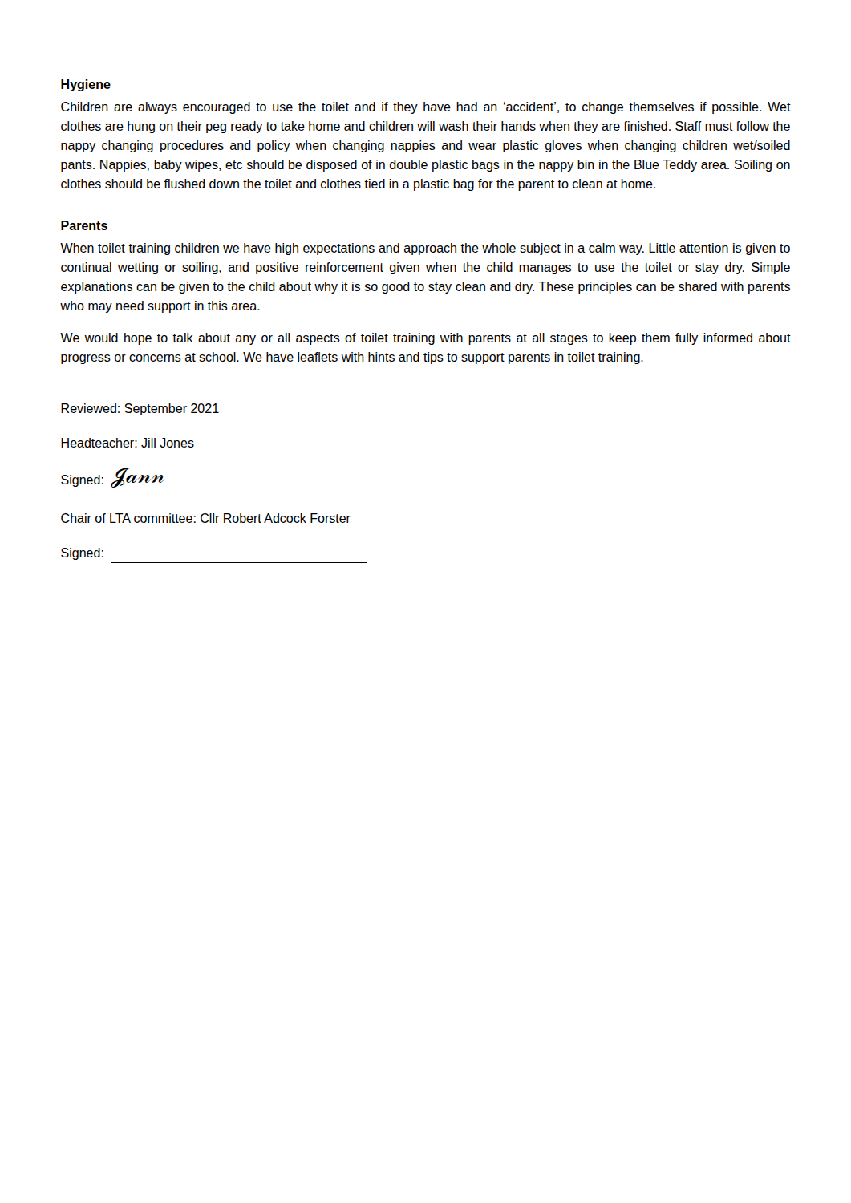Hygiene
Children are always encouraged to use the toilet and if they have had an ‘accident’, to change themselves if possible. Wet clothes are hung on their peg ready to take home and children will wash their hands when they are finished. Staff must follow the nappy changing procedures and policy when changing nappies and wear plastic gloves when changing children wet/soiled pants. Nappies, baby wipes, etc should be disposed of in double plastic bags in the nappy bin in the Blue Teddy area. Soiling on clothes should be flushed down the toilet and clothes tied in a plastic bag for the parent to clean at home.
Parents
When toilet training children we have high expectations and approach the whole subject in a calm way. Little attention is given to continual wetting or soiling, and positive reinforcement given when the child manages to use the toilet or stay dry. Simple explanations can be given to the child about why it is so good to stay clean and dry. These principles can be shared with parents who may need support in this area.
We would hope to talk about any or all aspects of toilet training with parents at all stages to keep them fully informed about progress or concerns at school. We have leaflets with hints and tips to support parents in toilet training.
Reviewed: September 2021
Headteacher: Jill Jones
Signed: 𝓙𝒶𝓃𝓃
Chair of LTA committee: Cllr Robert Adcock Forster
Signed: